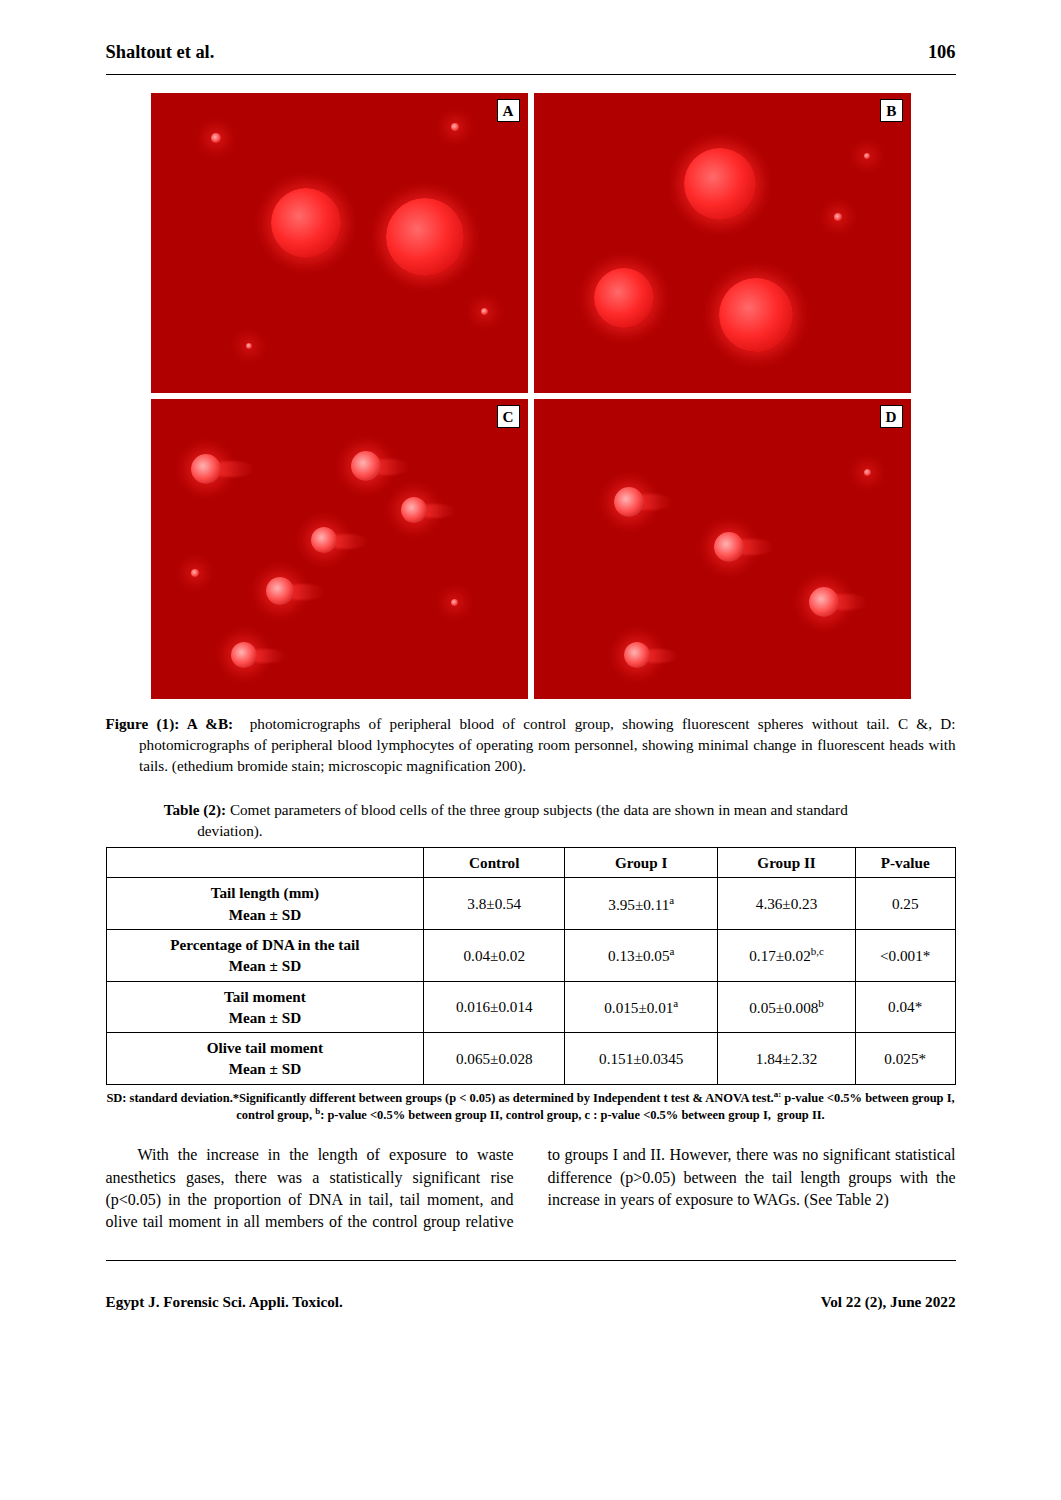Shaltout et al. 106
A
B
C
D
Figure (1): A &B: photomicrographs of peripheral blood of control group, showing fluorescent spheres without tail. C &, D: photomicrographs of peripheral blood lymphocytes of operating room personnel, showing minimal change in fluorescent heads with tails. (ethedium bromide stain; microscopic magnification 200).
Table (2): Comet parameters of blood cells of the three group subjects (the data are shown in mean and standard deviation).
| | Control | Group I | Group II | P-value |
| --- | --- | --- | --- | --- |
| Tail length (mm) Mean ± SD | 3.8±0.54 | 3.95±0.11 a | 4.36±0.23 | 0.25 |
| Percentage of DNA in the tail Mean ± SD | 0.04±0.02 | 0.13±0.05 a | 0.17±0.02 b,c | <0.001* |
| Tail moment Mean ± SD | 0.016±0.014 | 0.015±0.01 a | 0.05±0.008 b | 0.04* |
| Olive tail moment Mean ± SD | 0.065±0.028 | 0.151±0.0345 | 1.84±2.32 | 0.025* |
SD: standard deviation.*Significantly different between groups (p < 0.05) as determined by Independent t test & ANOVA test.a: p-value <0.5% between group I, control group, b: p-value <0.5% between group II, control group, c : p-value <0.5% between group I, group II.
With the increase in the length of exposure to waste anesthetics gases, there was a statistically significant rise (p<0.05) in the proportion of DNA in tail, tail moment, and olive tail moment in all members of the control group relative to groups I and II. However, there was no significant statistical difference (p>0.05) between the tail length groups with the increase in years of exposure to WAGs. (See Table 2)
Egypt J. Forensic Sci. Appli. Toxicol. Vol 22 (2), June 2022